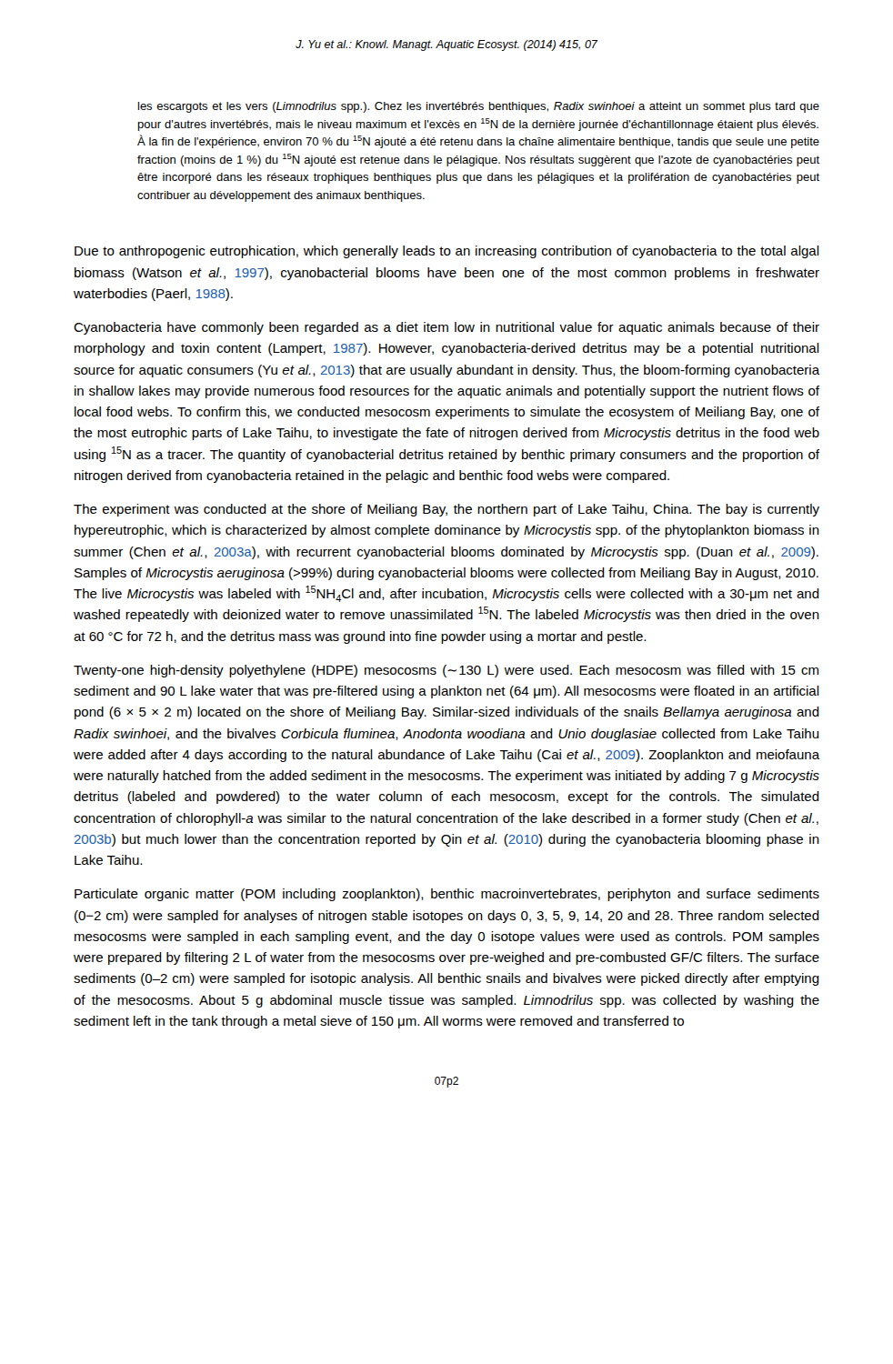J. Yu et al.: Knowl. Managt. Aquatic Ecosyst. (2014) 415, 07
les escargots et les vers (Limnodrilus spp.). Chez les invertébrés benthiques, Radix swinhoei a atteint un sommet plus tard que pour d'autres invertébrés, mais le niveau maximum et l'excès en 15N de la dernière journée d'échantillonnage étaient plus élevés. À la fin de l'expérience, environ 70 % du 15N ajouté a été retenu dans la chaîne alimentaire benthique, tandis que seule une petite fraction (moins de 1 %) du 15N ajouté est retenue dans le pélagique. Nos résultats suggèrent que l'azote de cyanobactéries peut être incorporé dans les réseaux trophiques benthiques plus que dans les pélagiques et la prolifération de cyanobactéries peut contribuer au développement des animaux benthiques.
Due to anthropogenic eutrophication, which generally leads to an increasing contribution of cyanobacteria to the total algal biomass (Watson et al., 1997), cyanobacterial blooms have been one of the most common problems in freshwater waterbodies (Paerl, 1988).
Cyanobacteria have commonly been regarded as a diet item low in nutritional value for aquatic animals because of their morphology and toxin content (Lampert, 1987). However, cyanobacteria-derived detritus may be a potential nutritional source for aquatic consumers (Yu et al., 2013) that are usually abundant in density. Thus, the bloom-forming cyanobacteria in shallow lakes may provide numerous food resources for the aquatic animals and potentially support the nutrient flows of local food webs. To confirm this, we conducted mesocosm experiments to simulate the ecosystem of Meiliang Bay, one of the most eutrophic parts of Lake Taihu, to investigate the fate of nitrogen derived from Microcystis detritus in the food web using 15N as a tracer. The quantity of cyanobacterial detritus retained by benthic primary consumers and the proportion of nitrogen derived from cyanobacteria retained in the pelagic and benthic food webs were compared.
The experiment was conducted at the shore of Meiliang Bay, the northern part of Lake Taihu, China. The bay is currently hypereutrophic, which is characterized by almost complete dominance by Microcystis spp. of the phytoplankton biomass in summer (Chen et al., 2003a), with recurrent cyanobacterial blooms dominated by Microcystis spp. (Duan et al., 2009). Samples of Microcystis aeruginosa (>99%) during cyanobacterial blooms were collected from Meiliang Bay in August, 2010. The live Microcystis was labeled with 15NH4Cl and, after incubation, Microcystis cells were collected with a 30-μm net and washed repeatedly with deionized water to remove unassimilated 15N. The labeled Microcystis was then dried in the oven at 60 °C for 72 h, and the detritus mass was ground into fine powder using a mortar and pestle.
Twenty-one high-density polyethylene (HDPE) mesocosms (∼130 L) were used. Each mesocosm was filled with 15 cm sediment and 90 L lake water that was pre-filtered using a plankton net (64 μm). All mesocosms were floated in an artificial pond (6 × 5 × 2 m) located on the shore of Meiliang Bay. Similar-sized individuals of the snails Bellamya aeruginosa and Radix swinhoei, and the bivalves Corbicula fluminea, Anodonta woodiana and Unio douglasiae collected from Lake Taihu were added after 4 days according to the natural abundance of Lake Taihu (Cai et al., 2009). Zooplankton and meiofauna were naturally hatched from the added sediment in the mesocosms. The experiment was initiated by adding 7 g Microcystis detritus (labeled and powdered) to the water column of each mesocosm, except for the controls. The simulated concentration of chlorophyll-a was similar to the natural concentration of the lake described in a former study (Chen et al., 2003b) but much lower than the concentration reported by Qin et al. (2010) during the cyanobacteria blooming phase in Lake Taihu.
Particulate organic matter (POM including zooplankton), benthic macroinvertebrates, periphyton and surface sediments (0−2 cm) were sampled for analyses of nitrogen stable isotopes on days 0, 3, 5, 9, 14, 20 and 28. Three random selected mesocosms were sampled in each sampling event, and the day 0 isotope values were used as controls. POM samples were prepared by filtering 2 L of water from the mesocosms over pre-weighed and pre-combusted GF/C filters. The surface sediments (0–2 cm) were sampled for isotopic analysis. All benthic snails and bivalves were picked directly after emptying of the mesocosms. About 5 g abdominal muscle tissue was sampled. Limnodrilus spp. was collected by washing the sediment left in the tank through a metal sieve of 150 μm. All worms were removed and transferred to
07p2